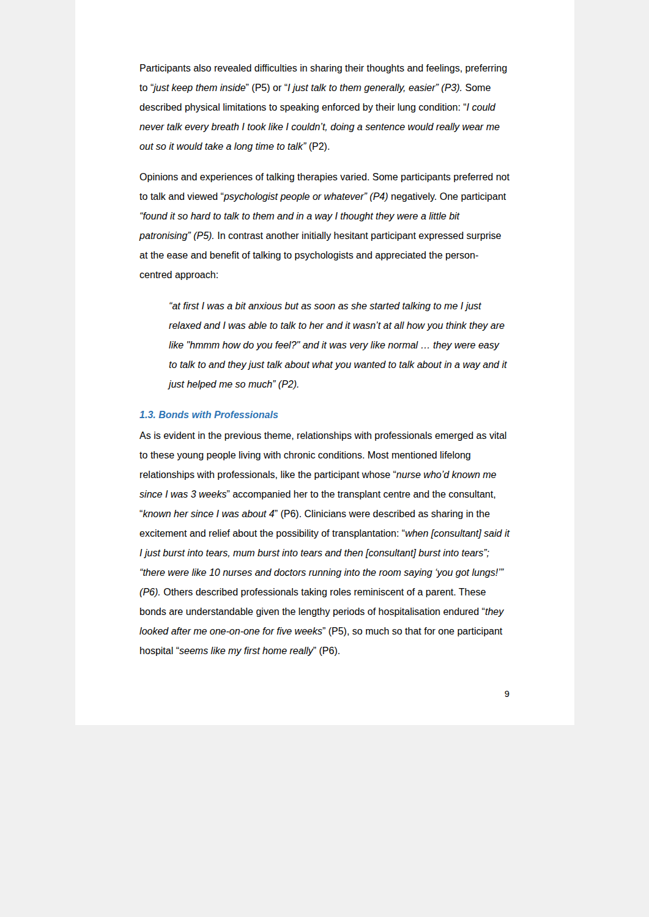Participants also revealed difficulties in sharing their thoughts and feelings, preferring to “just keep them inside” (P5) or “I just talk to them generally, easier” (P3). Some described physical limitations to speaking enforced by their lung condition: “I could never talk every breath I took like I couldn’t, doing a sentence would really wear me out so it would take a long time to talk” (P2).
Opinions and experiences of talking therapies varied. Some participants preferred not to talk and viewed “psychologist people or whatever” (P4) negatively. One participant “found it so hard to talk to them and in a way I thought they were a little bit patronising” (P5). In contrast another initially hesitant participant expressed surprise at the ease and benefit of talking to psychologists and appreciated the person-centred approach:
“at first I was a bit anxious but as soon as she started talking to me I just relaxed and I was able to talk to her and it wasn’t at all how you think they are like "hmmm how do you feel?" and it was very like normal … they were easy to talk to and they just talk about what you wanted to talk about in a way and it just helped me so much” (P2).
1.3. Bonds with Professionals
As is evident in the previous theme, relationships with professionals emerged as vital to these young people living with chronic conditions. Most mentioned lifelong relationships with professionals, like the participant whose “nurse who’d known me since I was 3 weeks” accompanied her to the transplant centre and the consultant, “known her since I was about 4” (P6). Clinicians were described as sharing in the excitement and relief about the possibility of transplantation: “when [consultant] said it I just burst into tears, mum burst into tears and then [consultant] burst into tears”; “there were like 10 nurses and doctors running into the room saying ‘you got lungs!’” (P6). Others described professionals taking roles reminiscent of a parent. These bonds are understandable given the lengthy periods of hospitalisation endured “they looked after me one-on-one for five weeks” (P5), so much so that for one participant hospital “seems like my first home really” (P6).
9